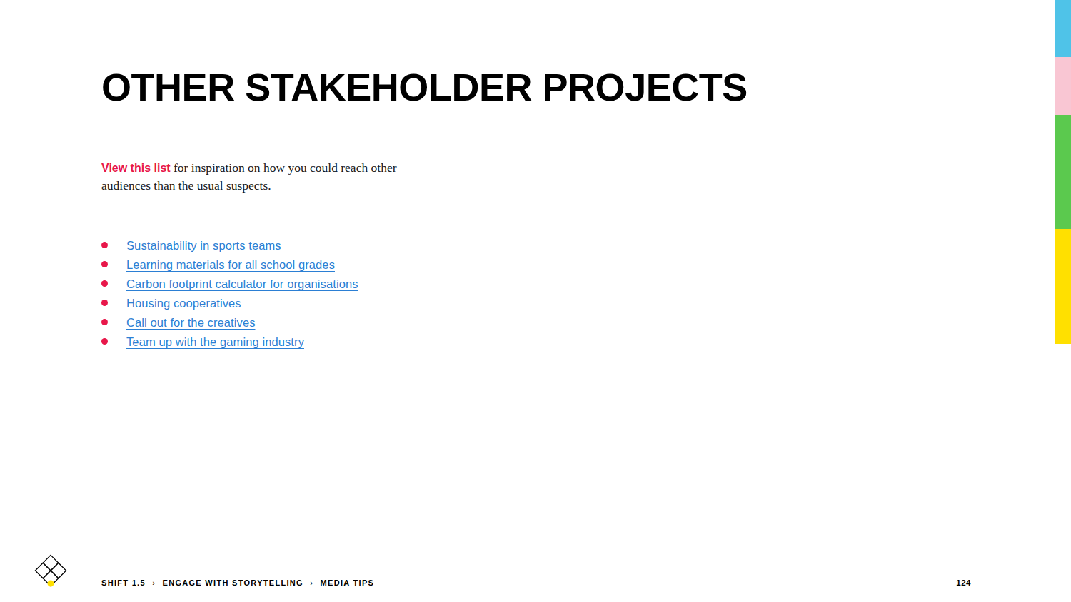Other Stakeholder Projects
View this list for inspiration on how you could reach other audiences than the usual suspects.
Sustainability in sports teams
Learning materials for all school grades
Carbon footprint calculator for organisations
Housing cooperatives
Call out for the creatives
Team up with the gaming industry
Shift 1.5 › Engage with Storytelling › Media Tips
124